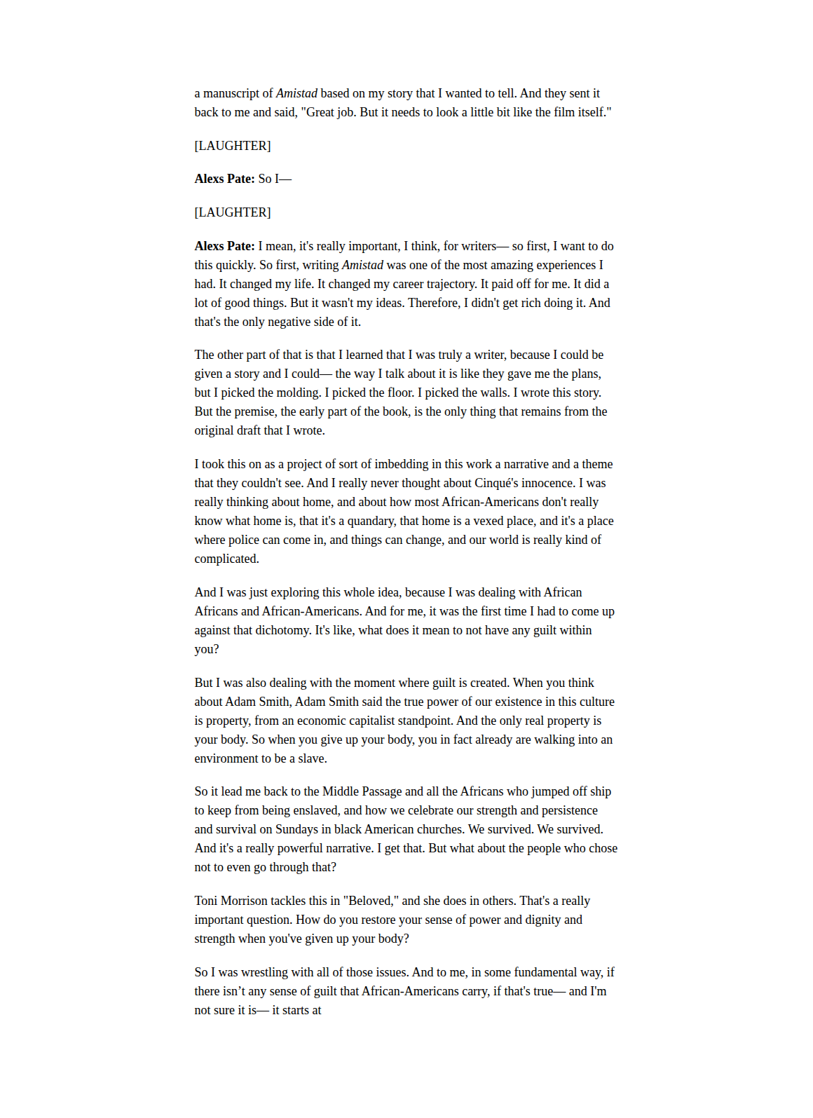a manuscript of Amistad based on my story that I wanted to tell. And they sent it back to me and said, "Great job. But it needs to look a little bit like the film itself."
[LAUGHTER]
Alexs Pate: So I—
[LAUGHTER]
Alexs Pate: I mean, it's really important, I think, for writers— so first, I want to do this quickly. So first, writing Amistad was one of the most amazing experiences I had. It changed my life. It changed my career trajectory. It paid off for me. It did a lot of good things. But it wasn't my ideas. Therefore, I didn't get rich doing it. And that's the only negative side of it.
The other part of that is that I learned that I was truly a writer, because I could be given a story and I could— the way I talk about it is like they gave me the plans, but I picked the molding. I picked the floor. I picked the walls. I wrote this story. But the premise, the early part of the book, is the only thing that remains from the original draft that I wrote.
I took this on as a project of sort of imbedding in this work a narrative and a theme that they couldn't see. And I really never thought about Cinqué's innocence. I was really thinking about home, and about how most African-Americans don't really know what home is, that it's a quandary, that home is a vexed place, and it's a place where police can come in, and things can change, and our world is really kind of complicated.
And I was just exploring this whole idea, because I was dealing with African Africans and African-Americans. And for me, it was the first time I had to come up against that dichotomy. It's like, what does it mean to not have any guilt within you?
But I was also dealing with the moment where guilt is created. When you think about Adam Smith, Adam Smith said the true power of our existence in this culture is property, from an economic capitalist standpoint. And the only real property is your body. So when you give up your body, you in fact already are walking into an environment to be a slave.
So it lead me back to the Middle Passage and all the Africans who jumped off ship to keep from being enslaved, and how we celebrate our strength and persistence and survival on Sundays in black American churches. We survived. We survived. And it's a really powerful narrative. I get that. But what about the people who chose not to even go through that?
Toni Morrison tackles this in "Beloved," and she does in others. That's a really important question. How do you restore your sense of power and dignity and strength when you've given up your body?
So I was wrestling with all of those issues. And to me, in some fundamental way, if there isn’t any sense of guilt that African-Americans carry, if that's true— and I'm not sure it is— it starts at